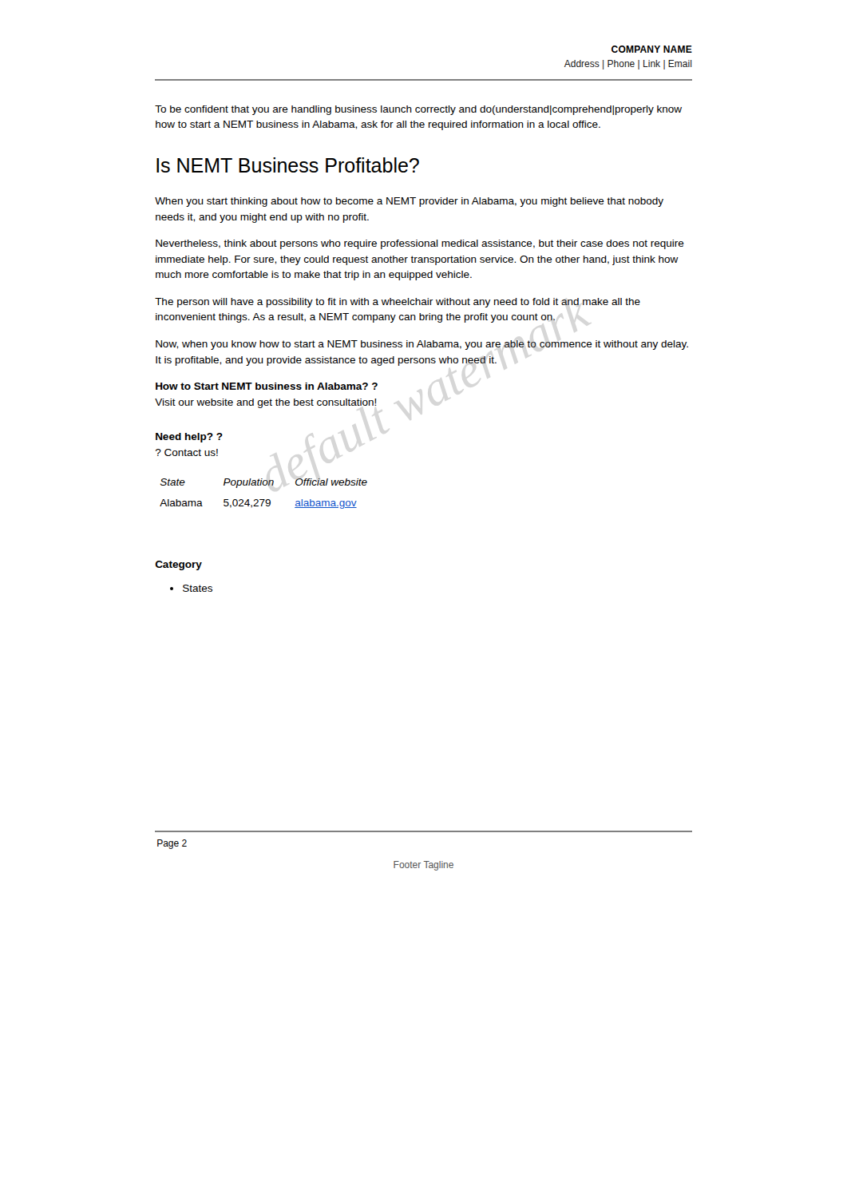COMPANY NAME
Address | Phone | Link | Email
default watermark
To be confident that you are handling business launch correctly and do(understand|comprehend|properly know how to start a NEMT business in Alabama, ask for all the required information in a local office.
Is NEMT Business Profitable?
When you start thinking about how to become a NEMT provider in Alabama, you might believe that nobody needs it, and you might end up with no profit.
Nevertheless, think about persons who require professional medical assistance, but their case does not require immediate help. For sure, they could request another transportation service. On the other hand, just think how much more comfortable is to make that trip in an equipped vehicle.
The person will have a possibility to fit in with a wheelchair without any need to fold it and make all the inconvenient things. As a result, a NEMT company can bring the profit you count on.
Now, when you know how to start a NEMT business in Alabama, you are able to commence it without any delay. It is profitable, and you provide assistance to aged persons who need it.
How to Start NEMT business in Alabama? ?
Visit our website and get the best consultation!
Need help? ?
? Contact us!
| State | Population | Official website |
| --- | --- | --- |
| Alabama | 5,024,279 | alabama.gov |
Category
States
Page 2
Footer Tagline